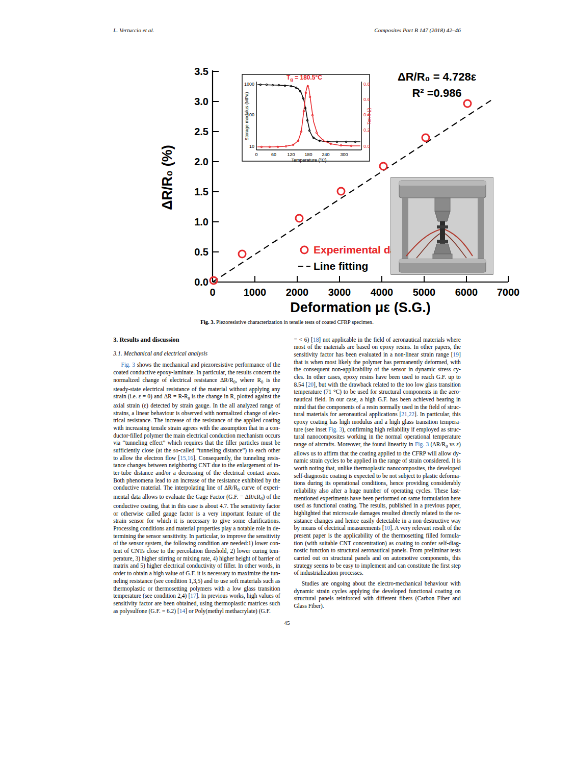L. Vertuccio et al.
Composites Part B 147 (2018) 42–46
0.0 0.5 1.0 1.5 2.0 2.5 3.0 3.5 0 1000 2000 3000 4000 5000 6000 7000 ΔR/R₀ (%) Deformation με (S.G.) Experimental data Line fitting ΔR/R₀ = 4.728ε R² =0.986 1000 100 10 0.8 0.6 0.4 0.2 0.0 0 60 120 180 240 300 Temperature (°C) Storage modulus (MPa) Tan δ (/) Tg = 180.5°C
Fig. 3. Piezoresistive characterization in tensile tests of coated CFRP specimen.
3. Results and discussion
3.1. Mechanical and electrical analysis
Fig. 3 shows the mechanical and piezoresistive performance of the coated conductive epoxy-laminate. In particular, the results concern the normalized change of electrical resistance ΔR/R0, where R0 is the steady-state electrical resistance of the material without applying any strain (i.e. ε = 0) and ΔR = R-R0 is the change in R, plotted against the axial strain (ε) detected by strain gauge. In the all analyzed range of strains, a linear behaviour is observed with normalized change of electrical resistance. The increase of the resistance of the applied coating with increasing tensile strain agrees with the assumption that in a conductor-filled polymer the main electrical conduction mechanism occurs via “tunneling effect” which requires that the filler particles must be sufficiently close (at the so-called “tunneling distance”) to each other to allow the electron flow [15,16]. Consequently, the tunneling resistance changes between neighboring CNT due to the enlargement of inter-tube distance and/or a decreasing of the electrical contact areas. Both phenomena lead to an increase of the resistance exhibited by the conductive material. The interpolating line of ΔR/R0 curve of experimental data allows to evaluate the Gage Factor (G.F. = ΔR/εR0) of the conductive coating, that in this case is about 4.7. The sensitivity factor or otherwise called gauge factor is a very important feature of the strain sensor for which it is necessary to give some clarifications. Processing conditions and material properties play a notable role in determining the sensor sensitivity. In particular, to improve the sensitivity of the sensor system, the following condition are needed:1) lower content of CNTs close to the percolation threshold, 2) lower curing temperature, 3) higher stirring or mixing rate, 4) higher height of barrier of matrix and 5) higher electrical conductivity of filler. In other words, in order to obtain a high value of G.F. it is necessary to maximize the tunneling resistance (see condition 1,3,5) and to use soft materials such as thermoplastic or thermosetting polymers with a low glass transition temperature (see condition 2,4) [17]. In previous works, high values of sensitivity factor are been obtained, using thermoplastic matrices such as polysulfone (G.F. = 6.2) [14] or Poly(methyl methacrylate) (G.F.
= < 6) [18] not applicable in the field of aeronautical materials where most of the materials are based on epoxy resins. In other papers, the sensitivity factor has been evaluated in a non-linear strain range [19] that is when most likely the polymer has permanently deformed, with the consequent non-applicability of the sensor in dynamic stress cycles. In other cases, epoxy resins have been used to reach G.F. up to 8.54 [20], but with the drawback related to the too low glass transition temperature (71 °C) to be used for structural components in the aeronautical field. In our case, a high G.F. has been achieved bearing in mind that the components of a resin normally used in the field of structural materials for aeronautical applications [21,22]. In particular, this epoxy coating has high modulus and a high glass transition temperature (see inset Fig. 3), confirming high reliability if employed as structural nanocomposites working in the normal operational temperature range of aircrafts. Moreover, the found linearity in Fig. 3 (ΔR/R0 vs ε) allows us to affirm that the coating applied to the CFRP will allow dynamic strain cycles to be applied in the range of strain considered. It is worth noting that, unlike thermoplastic nanocomposites, the developed self-diagnostic coating is expected to be not subject to plastic deformations during its operational conditions, hence providing considerably reliability also after a huge number of operating cycles. These last-mentioned experiments have been performed on same formulation here used as functional coating. The results, published in a previous paper, highlighted that microscale damages resulted directly related to the resistance changes and hence easily detectable in a non-destructive way by means of electrical measurements [10]. A very relevant result of the present paper is the applicability of the thermosetting filled formulation (with suitable CNT concentration) as coating to confer self-diagnostic function to structural aeronautical panels. From preliminar tests carried out on structural panels and on automotive components, this strategy seems to be easy to implement and can constitute the first step of industrialization processes.
Studies are ongoing about the electro-mechanical behaviour with dynamic strain cycles applying the developed functional coating on structural panels reinforced with different fibers (Carbon Fiber and Glass Fiber).
45